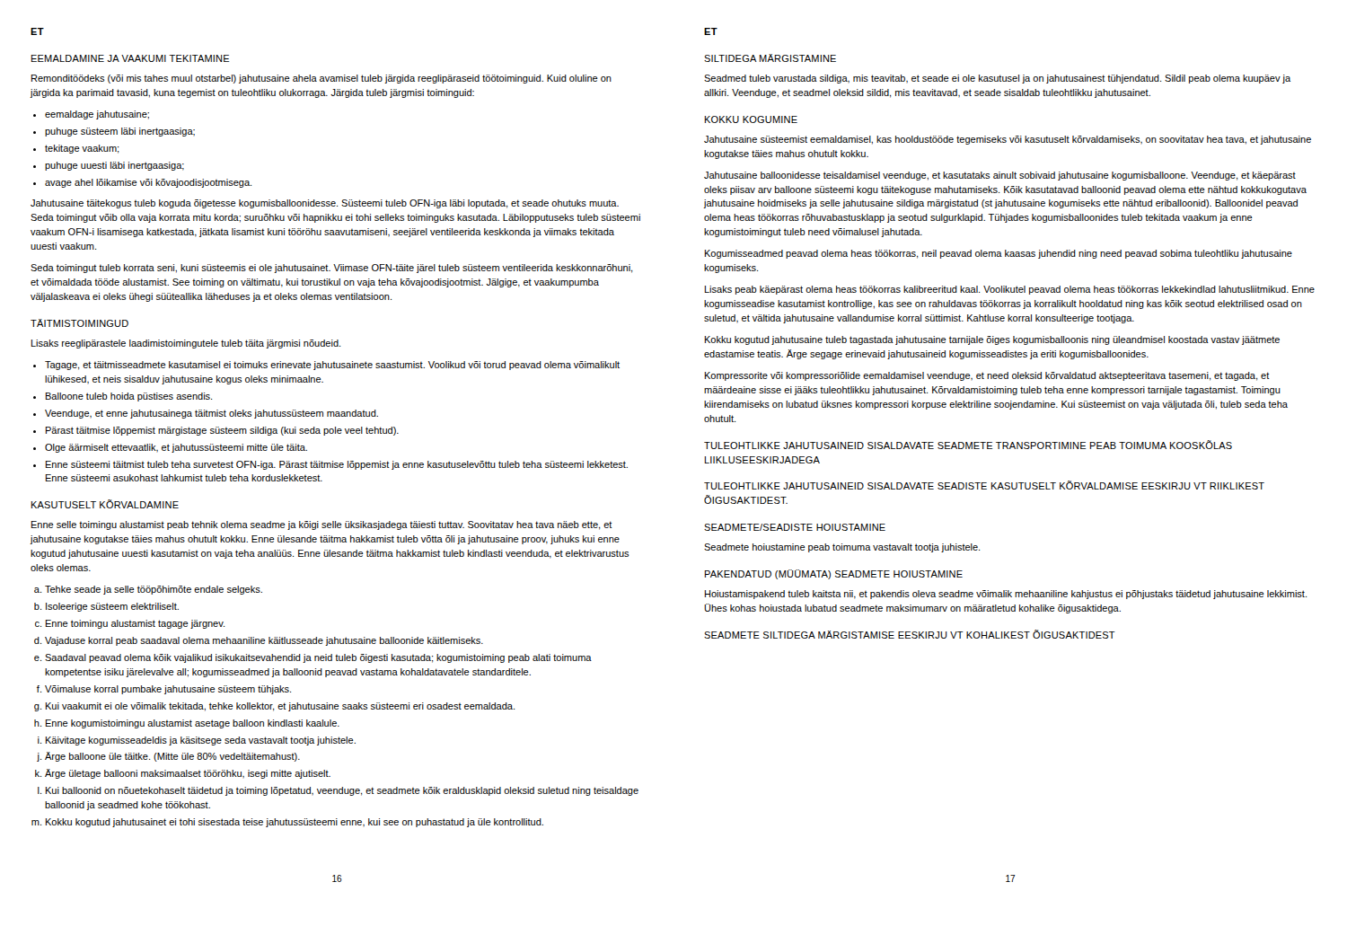ET
EEMALDAMINE JA VAAKUMI TEKITAMINE
Remonditöödeks (või mis tahes muul otstarbel) jahutusaine ahela avamisel tuleb järgida reeglipäraseid töötoiminguid. Kuid oluline on järgida ka parimaid tavasid, kuna tegemist on tuleohtliku olukorraga. Järgida tuleb järgmisi toiminguid:
eemaldage jahutusaine;
puhuge süsteem läbi inertgaasiga;
tekitage vaakum;
puhuge uuesti läbi inertgaasiga;
avage ahel lõikamise või kõvajoodisjootmisega.
Jahutusaine täitekogus tuleb koguda õigetesse kogumisballoonidesse. Süsteemi tuleb OFN-iga läbi loputada, et seade ohutuks muuta. Seda toimingut võib olla vaja korrata mitu korda; suruõhku või hapnikku ei tohi selleks toiminguks kasutada. Läbilopputuseks tuleb süsteemi vaakum OFN-i lisamisega katkestada, jätkata lisamist kuni tööröhu saavutamiseni, seejärel ventileerida keskkonda ja viimaks tekitada uuesti vaakum.
Seda toimingut tuleb korrata seni, kuni süsteemis ei ole jahutusainet. Viimase OFN-täite järel tuleb süsteem ventileerida keskkonnarõhuni, et võimaldada tööde alustamist. See toiming on vältimatu, kui torustikul on vaja teha kõvajoodisjootmist. Jälgige, et vaakumpumba väljalaskeava ei oleks ühegi süüteallika läheduses ja et oleks olemas ventilatsioon.
TÄITMISTOIMINGUD
Lisaks reeglipärastele laadimistoimingutele tuleb täita järgmisi nõudeid.
Tagage, et täitmisseadmete kasutamisel ei toimuks erinevate jahutusainete saastumist. Voolikud või torud peavad olema võimalikult lühikesed, et neis sisalduv jahutusaine kogus oleks minimaalne.
Balloone tuleb hoida püstises asendis.
Veenduge, et enne jahutusainega täitmist oleks jahutussüsteem maandatud.
Pärast täitmise lõppemist märgistage süsteem sildiga (kui seda pole veel tehtud).
Olge äärmiselt ettevaatlik, et jahutussüsteemi mitte üle täita.
Enne süsteemi täitmist tuleb teha survetest OFN-iga. Pärast täitmise lõppemist ja enne kasutuselevõttu tuleb teha süsteemi lekketest. Enne süsteemi asukohast lahkumist tuleb teha korduslekketest.
KASUTUSELT KÕRVALDAMINE
Enne selle toimingu alustamist peab tehnik olema seadme ja kõigi selle üksikasjadega täiesti tuttav. Soovitatav hea tava näeb ette, et jahutusaine kogutakse täies mahus ohutult kokku. Enne ülesande täitma hakkamist tuleb võtta õli ja jahutusaine proov, juhuks kui enne kogutud jahutusaine uuesti kasutamist on vaja teha analüüs. Enne ülesande täitma hakkamist tuleb kindlasti veenduda, et elektrivarustus oleks olemas.
Tehke seade ja selle tööpõhimõte endale selgeks.
Isoleerige süsteem elektriliselt.
Enne toimingu alustamist tagage järgnev.
Vajaduse korral peab saadaval olema mehaaniline käitlusseade jahutusaine balloonide käitlemiseks.
Saadaval peavad olema kõik vajalikud isikukaitsevahendid ja neid tuleb õigesti kasutada; kogumistoiming peab alati toimuma kompetentse isiku järelevalve all; kogumisseadmed ja balloonid peavad vastama kohaldatavatele standarditele.
Võimaluse korral pumbake jahutusaine süsteem tühjaks.
Kui vaakumit ei ole võimalik tekitada, tehke kollektor, et jahutusaine saaks süsteemi eri osadest eemaldada.
Enne kogumistoimingu alustamist asetage balloon kindlasti kaalule.
Käivitage kogumisseadeldis ja käsitsege seda vastavalt tootja juhistele.
Ärge balloone üle täitke. (Mitte üle 80% vedeltäitemahust).
Ärge ületage ballooni maksimaalset tööröhku, isegi mitte ajutiselt.
Kui balloonid on nõuetekohaselt täidetud ja toiming lõpetatud, veenduge, et seadmete kõik eraldusklapid oleksid suletud ning teisaldage balloonid ja seadmed kohe töökohast.
Kokku kogutud jahutusainet ei tohi sisestada teise jahutussüsteemi enne, kui see on puhastatud ja üle kontrollitud.
16
ET
SILTIDEGA MÄRGISTAMINE
Seadmed tuleb varustada sildiga, mis teavitab, et seade ei ole kasutusel ja on jahutusainest tühjendatud. Sildil peab olema kuupäev ja allkiri. Veenduge, et seadmel oleksid sildid, mis teavitavad, et seade sisaldab tuleohtlikku jahutusainet.
KOKKU KOGUMINE
Jahutusaine süsteemist eemaldamisel, kas hooldustööde tegemiseks või kasutuselt kõrvaldamiseks, on soovitatav hea tava, et jahutusaine kogutakse täies mahus ohutult kokku.
Jahutusaine balloonidesse teisaldamisel veenduge, et kasutataks ainult sobivaid jahutusaine kogumisballoone. Veenduge, et käepärast oleks piisav arv balloone süsteemi kogu täitekoguse mahutamiseks. Kõik kasutatavad balloonid peavad olema ette nähtud kokkukogutava jahutusaine hoidmiseks ja selle jahutusaine sildiga märgistatud (st jahutusaine kogumiseks ette nähtud eriballoonid). Balloonidel peavad olema heas töökorras rõhuvabastusklapp ja seotud sulgurklapid. Tühjades kogumisballoonides tuleb tekitada vaakum ja enne kogumistoimingut tuleb need võimalusel jahutada.
Kogumisseadmed peavad olema heas töökorras, neil peavad olema kaasas juhendid ning need peavad sobima tuleohtliku jahutusaine kogumiseks.
Lisaks peab käepärast olema heas töökorras kalibreeritud kaal. Voolikutel peavad olema heas töökorras lekkekindlad lahutusliitmikud. Enne kogumisseadise kasutamist kontrollige, kas see on rahuldavas töökorras ja korralikult hooldatud ning kas kõik seotud elektrilised osad on suletud, et vältida jahutusaine vallandumise korral süttimist. Kahtluse korral konsulteerige tootjaga.
Kokku kogutud jahutusaine tuleb tagastada jahutusaine tarnijale õiges kogumisballoonis ning üleandmisel koostada vastav jäätmete edastamise teatis. Ärge segage erinevaid jahutusaineid kogumisseadistes ja eriti kogumisballoonides.
Kompressorite või kompressoriõlide eemaldamisel veenduge, et need oleksid kõrvaldatud aktsepteeritava tasemeni, et tagada, et määrdeaine sisse ei jääks tuleohtlikku jahutusainet. Kõrvaldamistoiming tuleb teha enne kompressori tarnijale tagastamist. Toimingu kiirendamiseks on lubatud üksnes kompressori korpuse elektriline soojendamine. Kui süsteemist on vaja väljutada õli, tuleb seda teha ohutult.
TULEOHTLIKKE JAHUTUSAINEID SISALDAVATE SEADMETE TRANSPORTIMINE PEAB TOIMUMA KOOSKÕLAS LIIKLUSEESKIRJADEGA
TULEOHTLIKKE JAHUTUSAINEID SISALDAVATE SEADISTE KASUTUSELT KÕRVALDAMISE EESKIRJU VT RIIKLIKEST ÕIGUSAKTIDEST.
SEADMETE/SEADISTE HOIUSTAMINE
Seadmete hoiustamine peab toimuma vastavalt tootja juhistele.
PAKENDATUD (MÜÜMATA) SEADMETE HOIUSTAMINE
Hoiustamispakend tuleb kaitsta nii, et pakendis oleva seadme võimalik mehaaniline kahjustus ei põhjustaks täidetud jahutusaine lekkimist. Ühes kohas hoiustada lubatud seadmete maksimumarv on määratletud kohalike õigusaktidega.
SEADMETE SILTIDEGA MÄRGISTAMISE EESKIRJU VT KOHALIKEST ÕIGUSAKTIDEST
17